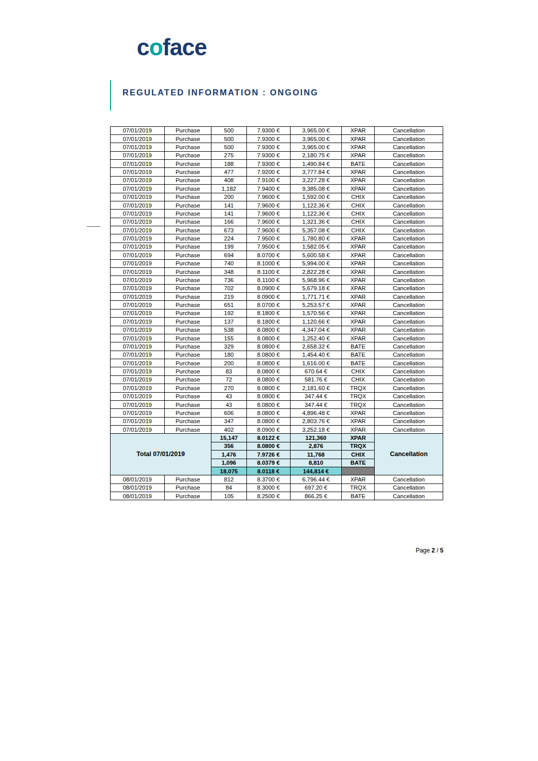coface
REGULATED INFORMATION : ONGOING
| 07/01/2019 | Purchase | 500 | 7.9300 € | 3,965.00 € | XPAR | Cancellation |
| 07/01/2019 | Purchase | 500 | 7.9300 € | 3,965.00 € | XPAR | Cancellation |
| 07/01/2019 | Purchase | 500 | 7.9300 € | 3,965.00 € | XPAR | Cancellation |
| 07/01/2019 | Purchase | 275 | 7.9300 € | 2,180.75 € | XPAR | Cancellation |
| 07/01/2019 | Purchase | 188 | 7.9300 € | 1,490.84 € | BATE | Cancellation |
| 07/01/2019 | Purchase | 477 | 7.9200 € | 3,777.84 € | XPAR | Cancellation |
| 07/01/2019 | Purchase | 408 | 7.9100 € | 3,227.28 € | XPAR | Cancellation |
| 07/01/2019 | Purchase | 1,182 | 7.9400 € | 9,385.08 € | XPAR | Cancellation |
| 07/01/2019 | Purchase | 200 | 7.9600 € | 1,592.00 € | CHIX | Cancellation |
| 07/01/2019 | Purchase | 141 | 7.9600 € | 1,122.36 € | CHIX | Cancellation |
| 07/01/2019 | Purchase | 141 | 7.9600 € | 1,122.36 € | CHIX | Cancellation |
| 07/01/2019 | Purchase | 166 | 7.9600 € | 1,321.36 € | CHIX | Cancellation |
| 07/01/2019 | Purchase | 673 | 7.9600 € | 5,357.08 € | CHIX | Cancellation |
| 07/01/2019 | Purchase | 224 | 7.9500 € | 1,780.80 € | XPAR | Cancellation |
| 07/01/2019 | Purchase | 199 | 7.9500 € | 1,582.05 € | XPAR | Cancellation |
| 07/01/2019 | Purchase | 694 | 8.0700 € | 5,600.58 € | XPAR | Cancellation |
| 07/01/2019 | Purchase | 740 | 8.1000 € | 5,994.00 € | XPAR | Cancellation |
| 07/01/2019 | Purchase | 348 | 8.1100 € | 2,822.28 € | XPAR | Cancellation |
| 07/01/2019 | Purchase | 736 | 8.1100 € | 5,968.96 € | XPAR | Cancellation |
| 07/01/2019 | Purchase | 702 | 8.0900 € | 5,679.18 € | XPAR | Cancellation |
| 07/01/2019 | Purchase | 219 | 8.0900 € | 1,771.71 € | XPAR | Cancellation |
| 07/01/2019 | Purchase | 651 | 8.0700 € | 5,253.57 € | XPAR | Cancellation |
| 07/01/2019 | Purchase | 192 | 8.1800 € | 1,570.56 € | XPAR | Cancellation |
| 07/01/2019 | Purchase | 137 | 8.1800 € | 1,120.66 € | XPAR | Cancellation |
| 07/01/2019 | Purchase | 538 | 8.0800 € | 4,347.04 € | XPAR | Cancellation |
| 07/01/2019 | Purchase | 155 | 8.0800 € | 1,252.40 € | XPAR | Cancellation |
| 07/01/2019 | Purchase | 329 | 8.0800 € | 2,658.32 € | BATE | Cancellation |
| 07/01/2019 | Purchase | 180 | 8.0800 € | 1,454.40 € | BATE | Cancellation |
| 07/01/2019 | Purchase | 200 | 8.0800 € | 1,616.00 € | BATE | Cancellation |
| 07/01/2019 | Purchase | 83 | 8.0800 € | 670.64 € | CHIX | Cancellation |
| 07/01/2019 | Purchase | 72 | 8.0800 € | 581.76 € | CHIX | Cancellation |
| 07/01/2019 | Purchase | 270 | 8.0800 € | 2,181.60 € | TRQX | Cancellation |
| 07/01/2019 | Purchase | 43 | 8.0800 € | 347.44 € | TRQX | Cancellation |
| 07/01/2019 | Purchase | 43 | 8.0800 € | 347.44 € | TRQX | Cancellation |
| 07/01/2019 | Purchase | 606 | 8.0800 € | 4,896.48 € | XPAR | Cancellation |
| 07/01/2019 | Purchase | 347 | 8.0800 € | 2,803.76 € | XPAR | Cancellation |
| 07/01/2019 | Purchase | 402 | 8.0900 € | 3,252.18 € | XPAR | Cancellation |
| Total 07/01/2019 | 15,147 | 8.0122 € | 121,360 | XPAR | Cancellation |
| 356 | 8.0800 € | 2,876 | TRQX |
| 1,476 | 7.9726 € | 11,768 | CHIX |
| 1,096 | 8.0379 € | 8,810 | BATE |
| 18,075 | 8.0118 € | 144,814 € | |
| 08/01/2019 | Purchase | 812 | 8.3700 € | 6,796.44 € | XPAR | Cancellation |
| 08/01/2019 | Purchase | 84 | 8.3000 € | 697.20 € | TRQX | Cancellation |
| 08/01/2019 | Purchase | 105 | 8.2500 € | 866.25 € | BATE | Cancellation |
Page 2 / 5